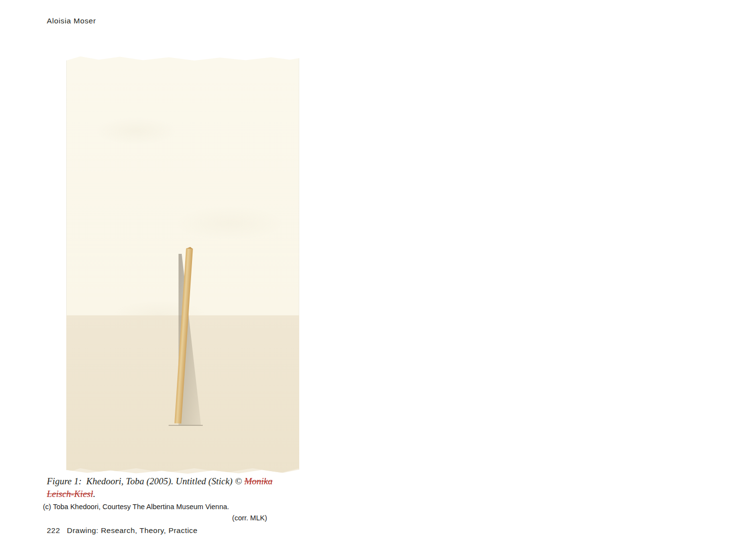Aloisia Moser
Figure 1: Khedoori, Toba (2005). Untitled (Stick) © Monika Leisch-Kiesl.
(c) Toba Khedoori, Courtesy The Albertina Museum Vienna. (corr. MLK)
222 Drawing: Research, Theory, Practice